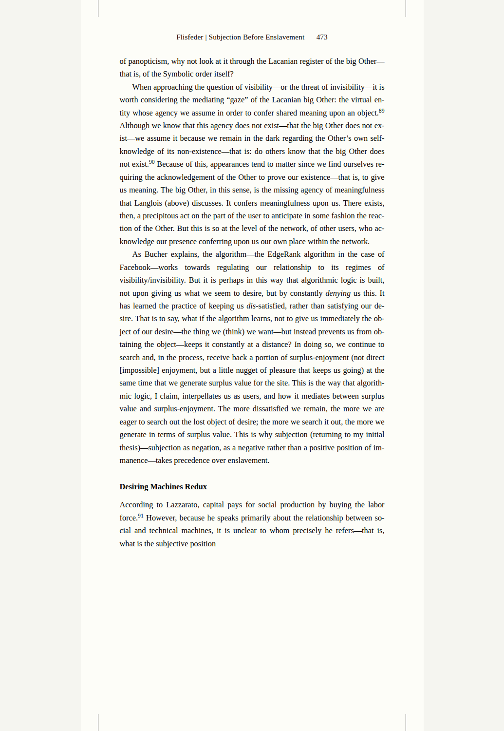Flisfeder | Subjection Before Enslavement473
of panopticism, why not look at it through the Lacanian register of the big Other—that is, of the Symbolic order itself?
When approaching the question of visibility—or the threat of invisibility—it is worth considering the mediating “gaze” of the Lacanian big Other: the virtual entity whose agency we assume in order to confer shared meaning upon an object.89 Although we know that this agency does not exist—that the big Other does not exist—we assume it because we remain in the dark regarding the Other’s own self-knowledge of its non-existence—that is: do others know that the big Other does not exist.90 Because of this, appearances tend to matter since we find ourselves requiring the acknowledgement of the Other to prove our existence—that is, to give us meaning. The big Other, in this sense, is the missing agency of meaningfulness that Langlois (above) discusses. It confers meaningfulness upon us. There exists, then, a precipitous act on the part of the user to anticipate in some fashion the reaction of the Other. But this is so at the level of the network, of other users, who acknowledge our presence conferring upon us our own place within the network.
As Bucher explains, the algorithm—the EdgeRank algorithm in the case of Facebook—works towards regulating our relationship to its regimes of visibility/invisibility. But it is perhaps in this way that algorithmic logic is built, not upon giving us what we seem to desire, but by constantly denying us this. It has learned the practice of keeping us dis-satisfied, rather than satisfying our desire. That is to say, what if the algorithm learns, not to give us immediately the object of our desire—the thing we (think) we want—but instead prevents us from obtaining the object—keeps it constantly at a distance? In doing so, we continue to search and, in the process, receive back a portion of surplus-enjoyment (not direct [impossible] enjoyment, but a little nugget of pleasure that keeps us going) at the same time that we generate surplus value for the site. This is the way that algorithmic logic, I claim, interpellates us as users, and how it mediates between surplus value and surplus-enjoyment. The more dissatisfied we remain, the more we are eager to search out the lost object of desire; the more we search it out, the more we generate in terms of surplus value. This is why subjection (returning to my initial thesis)—subjection as negation, as a negative rather than a positive position of immanence—takes precedence over enslavement.
Desiring Machines Redux
According to Lazzarato, capital pays for social production by buying the labor force.91 However, because he speaks primarily about the relationship between social and technical machines, it is unclear to whom precisely he refers—that is, what is the subjective position